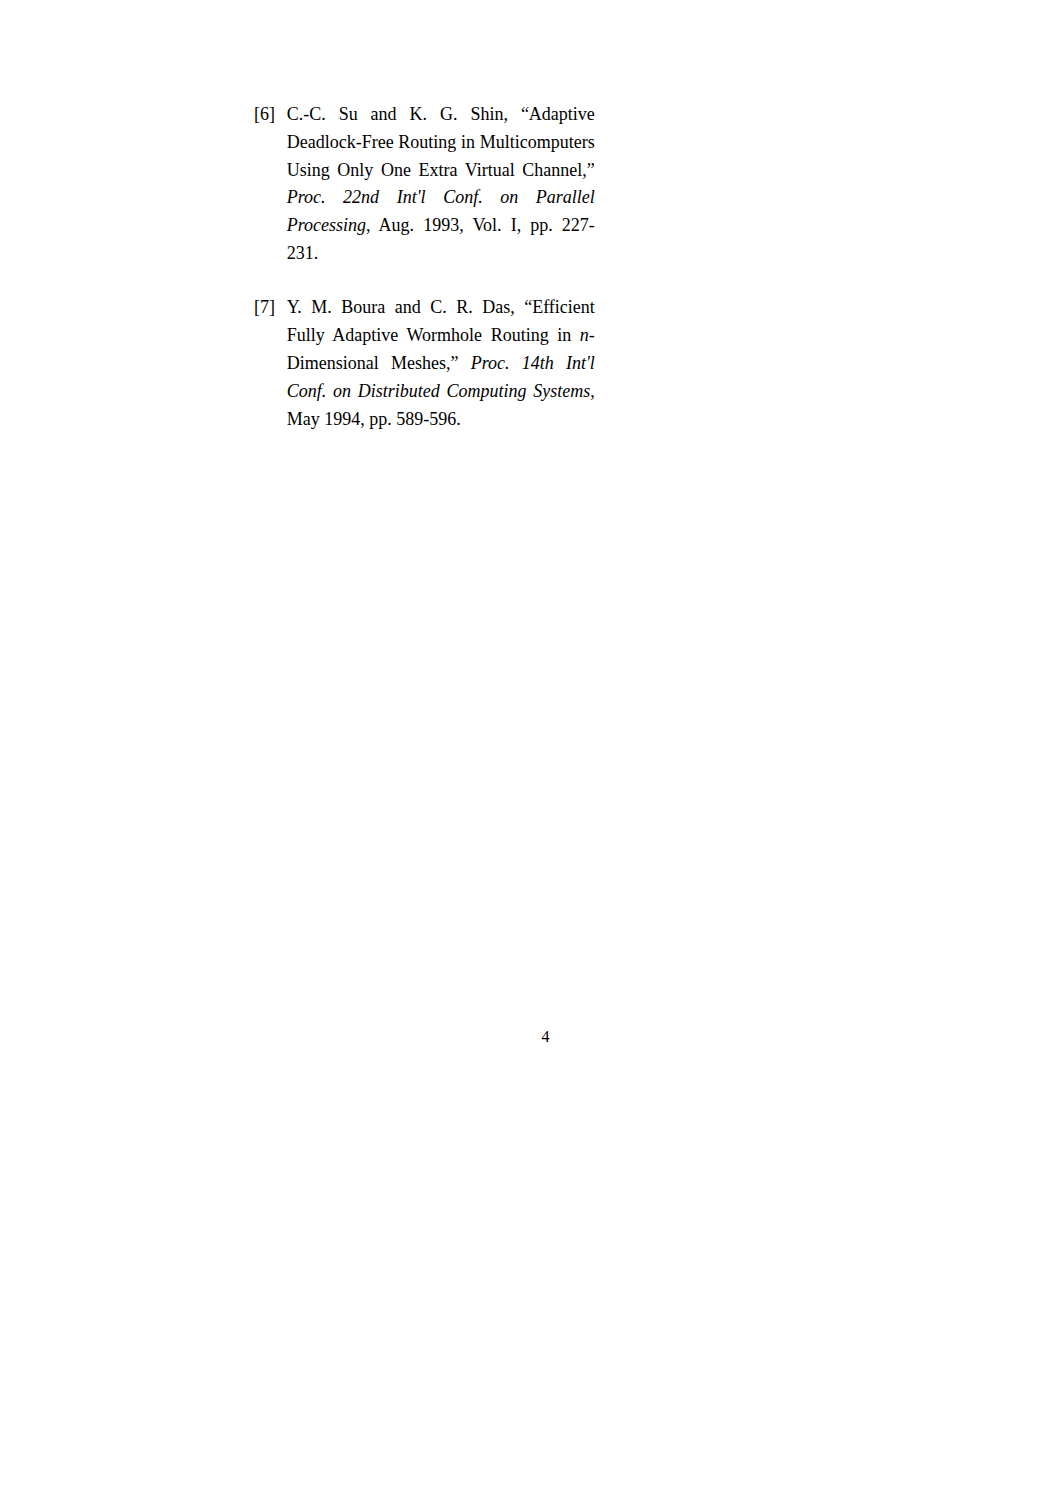[6]
C.-C. Su and K. G. Shin, “Adaptive Deadlock-Free Routing in Multicomputers Using Only One Extra Virtual Channel,” Proc. 22nd Int'l Conf. on Parallel Processing, Aug. 1993, Vol. I, pp. 227-231.
[7]
Y. M. Boura and C. R. Das, “Efficient Fully Adaptive Wormhole Routing in n-Dimensional Meshes,” Proc. 14th Int'l Conf. on Distributed Computing Systems, May 1994, pp. 589-596.
4